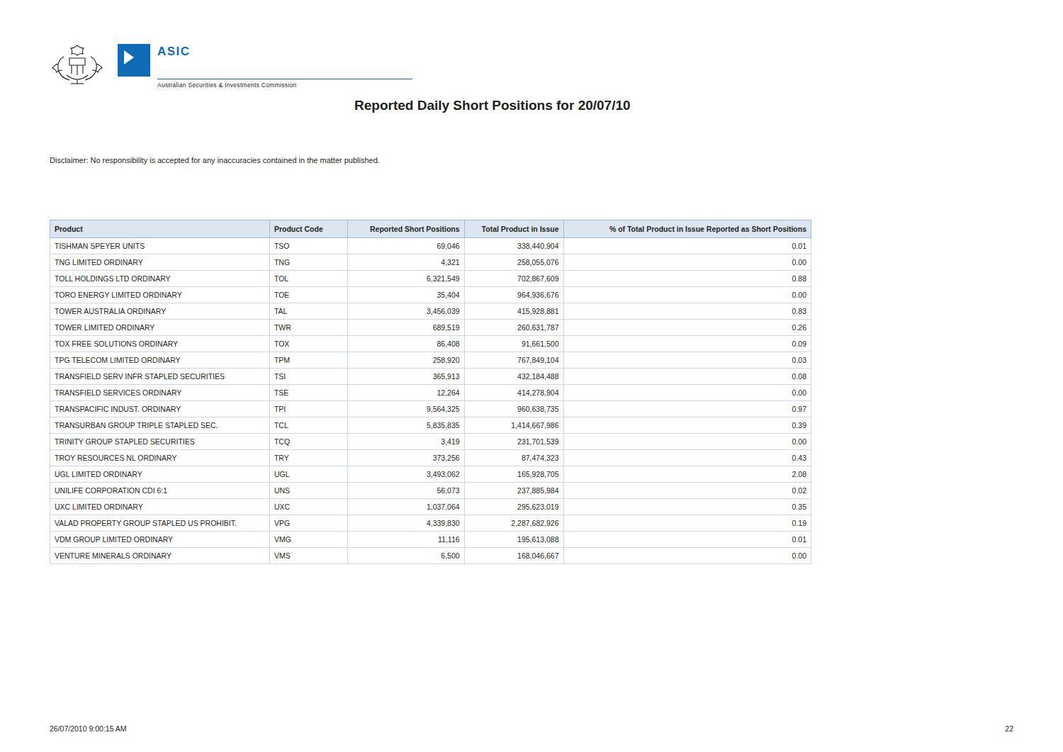ASIC
Australian Securities & Investments Commission
Reported Daily Short Positions for 20/07/10
Disclaimer: No responsibility is accepted for any inaccuracies contained in the matter published.
| Product | Product Code | Reported Short Positions | Total Product in Issue | % of Total Product in Issue Reported as Short Positions |
| --- | --- | --- | --- | --- |
| TISHMAN SPEYER UNITS | TSO | 69,046 | 338,440,904 | 0.01 |
| TNG LIMITED ORDINARY | TNG | 4,321 | 258,055,076 | 0.00 |
| TOLL HOLDINGS LTD ORDINARY | TOL | 6,321,549 | 702,867,609 | 0.88 |
| TORO ENERGY LIMITED ORDINARY | TOE | 35,404 | 964,936,676 | 0.00 |
| TOWER AUSTRALIA ORDINARY | TAL | 3,456,039 | 415,928,881 | 0.83 |
| TOWER LIMITED ORDINARY | TWR | 689,519 | 260,631,787 | 0.26 |
| TOX FREE SOLUTIONS ORDINARY | TOX | 86,408 | 91,661,500 | 0.09 |
| TPG TELECOM LIMITED ORDINARY | TPM | 258,920 | 767,849,104 | 0.03 |
| TRANSFIELD SERV INFR STAPLED SECURITIES | TSI | 365,913 | 432,184,488 | 0.08 |
| TRANSFIELD SERVICES ORDINARY | TSE | 12,264 | 414,278,904 | 0.00 |
| TRANSPACIFIC INDUST. ORDINARY | TPI | 9,564,325 | 960,638,735 | 0.97 |
| TRANSURBAN GROUP TRIPLE STAPLED SEC. | TCL | 5,835,835 | 1,414,667,986 | 0.39 |
| TRINITY GROUP STAPLED SECURITIES | TCQ | 3,419 | 231,701,539 | 0.00 |
| TROY RESOURCES NL ORDINARY | TRY | 373,256 | 87,474,323 | 0.43 |
| UGL LIMITED ORDINARY | UGL | 3,493,062 | 165,928,705 | 2.08 |
| UNILIFE CORPORATION CDI 6:1 | UNS | 56,073 | 237,885,984 | 0.02 |
| UXC LIMITED ORDINARY | UXC | 1,037,064 | 295,623,019 | 0.35 |
| VALAD PROPERTY GROUP STAPLED US PROHIBIT. | VPG | 4,339,830 | 2,287,682,926 | 0.19 |
| VDM GROUP LIMITED ORDINARY | VMG | 11,116 | 195,613,088 | 0.01 |
| VENTURE MINERALS ORDINARY | VMS | 6,500 | 168,046,667 | 0.00 |
26/07/2010 9:00:15 AM 22